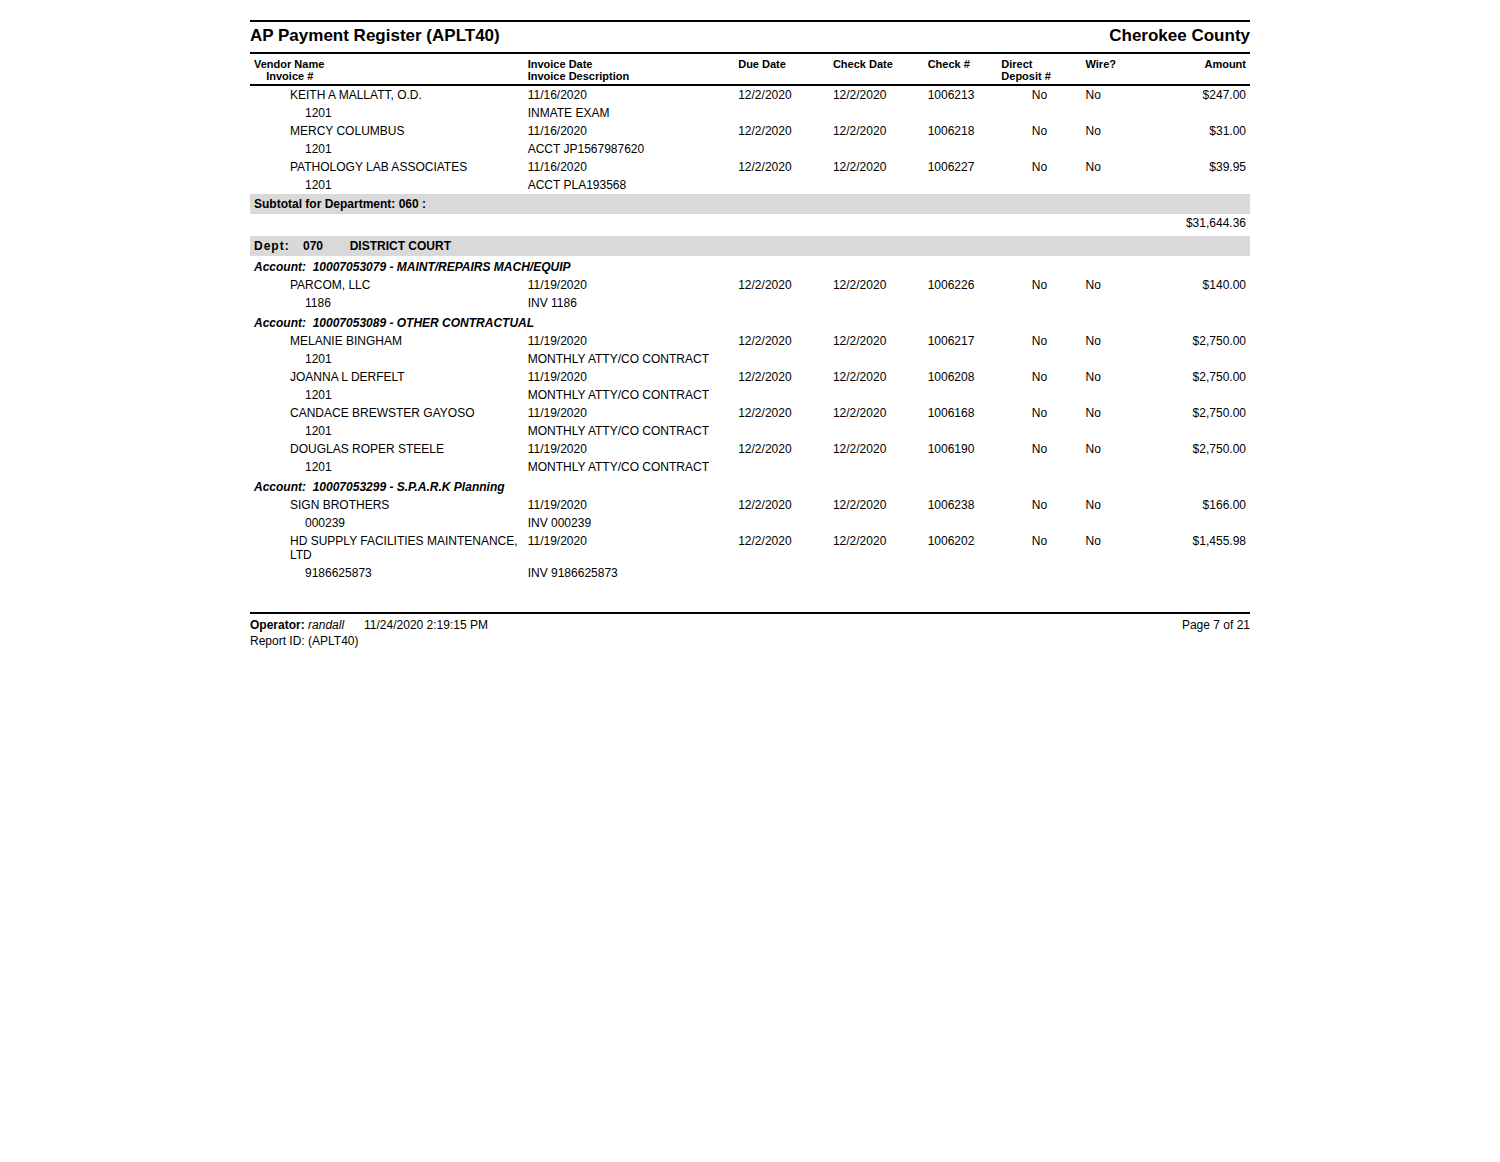AP Payment Register (APLT40)
Cherokee County
| Vendor Name Invoice # | Invoice Date Invoice Description | Due Date | Check Date | Check # | Direct Deposit # | Wire? | Amount |
| --- | --- | --- | --- | --- | --- | --- | --- |
| KEITH A MALLATT, O.D. | 11/16/2020 | 12/2/2020 | 12/2/2020 | 1006213 | No | No | $247.00 |
| 1201 | INMATE EXAM | | | | | | |
| MERCY COLUMBUS | 11/16/2020 | 12/2/2020 | 12/2/2020 | 1006218 | No | No | $31.00 |
| 1201 | ACCT JP1567987620 | | | | | | |
| PATHOLOGY LAB ASSOCIATES | 11/16/2020 | 12/2/2020 | 12/2/2020 | 1006227 | No | No | $39.95 |
| 1201 | ACCT PLA193568 | | | | | | |
| Subtotal for Department: 060 : |
| $31,644.36 |
| Dept: 070 DISTRICT COURT |
| Account: 10007053079 - MAINT/REPAIRS MACH/EQUIP |
| PARCOM, LLC | 11/19/2020 | 12/2/2020 | 12/2/2020 | 1006226 | No | No | $140.00 |
| 1186 | INV 1186 | | | | | | |
| Account: 10007053089 - OTHER CONTRACTUAL |
| MELANIE BINGHAM | 11/19/2020 | 12/2/2020 | 12/2/2020 | 1006217 | No | No | $2,750.00 |
| 1201 | MONTHLY ATTY/CO CONTRACT | | | | | | |
| JOANNA L DERFELT | 11/19/2020 | 12/2/2020 | 12/2/2020 | 1006208 | No | No | $2,750.00 |
| 1201 | MONTHLY ATTY/CO CONTRACT | | | | | | |
| CANDACE BREWSTER GAYOSO | 11/19/2020 | 12/2/2020 | 12/2/2020 | 1006168 | No | No | $2,750.00 |
| 1201 | MONTHLY ATTY/CO CONTRACT | | | | | | |
| DOUGLAS ROPER STEELE | 11/19/2020 | 12/2/2020 | 12/2/2020 | 1006190 | No | No | $2,750.00 |
| 1201 | MONTHLY ATTY/CO CONTRACT | | | | | | |
| Account: 10007053299 - S.P.A.R.K Planning |
| SIGN BROTHERS | 11/19/2020 | 12/2/2020 | 12/2/2020 | 1006238 | No | No | $166.00 |
| 000239 | INV 000239 | | | | | | |
| HD SUPPLY FACILITIES MAINTENANCE, LTD | 11/19/2020 | 12/2/2020 | 12/2/2020 | 1006202 | No | No | $1,455.98 |
| 9186625873 | INV 9186625873 | | | | | | |
Operator: randall 11/24/2020 2:19:15 PM
Report ID: (APLT40)
Page 7 of 21